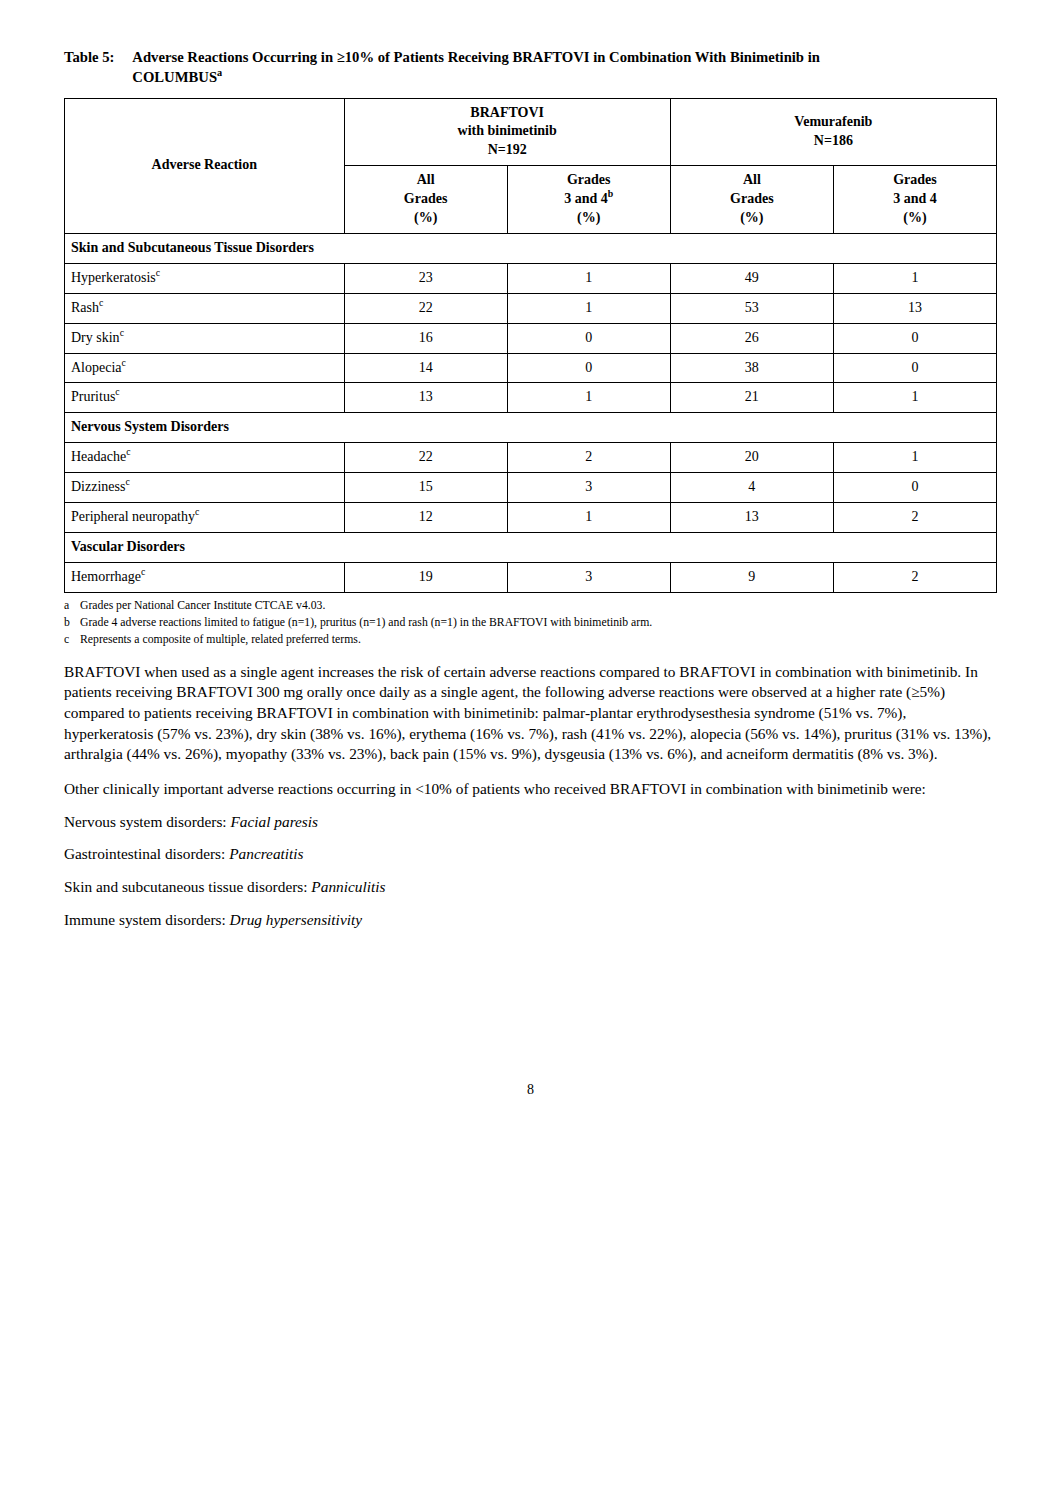Table 5: Adverse Reactions Occurring in ≥10% of Patients Receiving BRAFTOVI in Combination With Binimetinib in COLUMBUSa
| Adverse Reaction | BRAFTOVI with binimetinib N=192 | Vemurafenib N=186 |
| --- | --- | --- |
| All Grades (%) | Grades 3 and 4 b (%) | All Grades (%) | Grades 3 and 4 (%) |
| Skin and Subcutaneous Tissue Disorders |
| Hyperkeratosis c | 23 | 1 | 49 | 1 |
| Rash c | 22 | 1 | 53 | 13 |
| Dry skin c | 16 | 0 | 26 | 0 |
| Alopecia c | 14 | 0 | 38 | 0 |
| Pruritus c | 13 | 1 | 21 | 1 |
| Nervous System Disorders |
| Headache c | 22 | 2 | 20 | 1 |
| Dizziness c | 15 | 3 | 4 | 0 |
| Peripheral neuropathy c | 12 | 1 | 13 | 2 |
| Vascular Disorders |
| Hemorrhage c | 19 | 3 | 9 | 2 |
aGrades per National Cancer Institute CTCAE v4.03.
bGrade 4 adverse reactions limited to fatigue (n=1), pruritus (n=1) and rash (n=1) in the BRAFTOVI with binimetinib arm.
cRepresents a composite of multiple, related preferred terms.
BRAFTOVI when used as a single agent increases the risk of certain adverse reactions compared to BRAFTOVI in combination with binimetinib. In patients receiving BRAFTOVI 300 mg orally once daily as a single agent, the following adverse reactions were observed at a higher rate (≥5%) compared to patients receiving BRAFTOVI in combination with binimetinib: palmar-plantar erythrodysesthesia syndrome (51% vs. 7%), hyperkeratosis (57% vs. 23%), dry skin (38% vs. 16%), erythema (16% vs. 7%), rash (41% vs. 22%), alopecia (56% vs. 14%), pruritus (31% vs. 13%), arthralgia (44% vs. 26%), myopathy (33% vs. 23%), back pain (15% vs. 9%), dysgeusia (13% vs. 6%), and acneiform dermatitis (8% vs. 3%).
Other clinically important adverse reactions occurring in <10% of patients who received BRAFTOVI in combination with binimetinib were:
Nervous system disorders: Facial paresis
Gastrointestinal disorders: Pancreatitis
Skin and subcutaneous tissue disorders: Panniculitis
Immune system disorders: Drug hypersensitivity
8